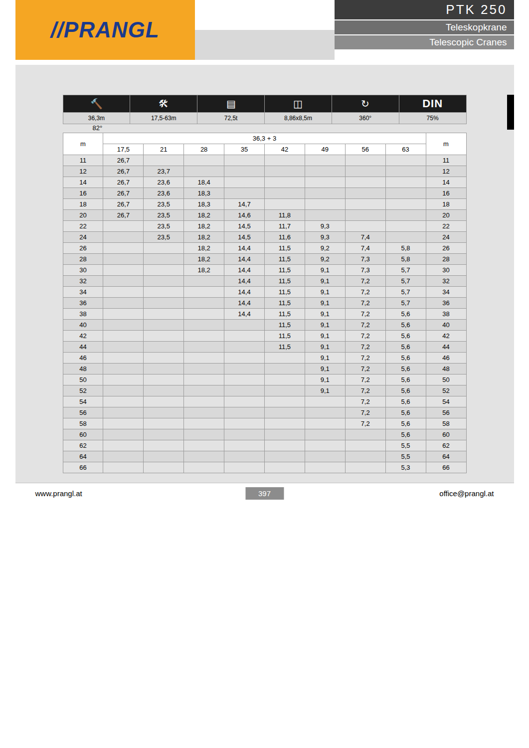//PRANGL
PTK 250
Teleskopkrane
Telescopic Cranes
| 🔨 | 🛠 | ▤ | ◫ | ↻ | DIN |
| 36,3m | 17,5-63m | 72,5t | 8,86x8,5m | 360° | 75% |
82°
| m | 36,3 + 3 | m |
| 17,5 | 21 | 28 | 35 | 42 | 49 | 56 | 63 |
| 11 | 26,7 | | | | | | | | 11 |
| 12 | 26,7 | 23,7 | | | | | | | 12 |
| 14 | 26,7 | 23,6 | 18,4 | | | | | | 14 |
| 16 | 26,7 | 23,6 | 18,3 | | | | | | 16 |
| 18 | 26,7 | 23,5 | 18,3 | 14,7 | | | | | 18 |
| 20 | 26,7 | 23,5 | 18,2 | 14,6 | 11,8 | | | | 20 |
| 22 | | 23,5 | 18,2 | 14,5 | 11,7 | 9,3 | | | 22 |
| 24 | | 23,5 | 18,2 | 14,5 | 11,6 | 9,3 | 7,4 | | 24 |
| 26 | | | 18,2 | 14,4 | 11,5 | 9,2 | 7,4 | 5,8 | 26 |
| 28 | | | 18,2 | 14,4 | 11,5 | 9,2 | 7,3 | 5,8 | 28 |
| 30 | | | 18,2 | 14,4 | 11,5 | 9,1 | 7,3 | 5,7 | 30 |
| 32 | | | | 14,4 | 11,5 | 9,1 | 7,2 | 5,7 | 32 |
| 34 | | | | 14,4 | 11,5 | 9,1 | 7,2 | 5,7 | 34 |
| 36 | | | | 14,4 | 11,5 | 9,1 | 7,2 | 5,7 | 36 |
| 38 | | | | 14,4 | 11,5 | 9,1 | 7,2 | 5,6 | 38 |
| 40 | | | | | 11,5 | 9,1 | 7,2 | 5,6 | 40 |
| 42 | | | | | 11,5 | 9,1 | 7,2 | 5,6 | 42 |
| 44 | | | | | 11,5 | 9,1 | 7,2 | 5,6 | 44 |
| 46 | | | | | | 9,1 | 7,2 | 5,6 | 46 |
| 48 | | | | | | 9,1 | 7,2 | 5,6 | 48 |
| 50 | | | | | | 9,1 | 7,2 | 5,6 | 50 |
| 52 | | | | | | 9,1 | 7,2 | 5,6 | 52 |
| 54 | | | | | | | 7,2 | 5,6 | 54 |
| 56 | | | | | | | 7,2 | 5,6 | 56 |
| 58 | | | | | | | 7,2 | 5,6 | 58 |
| 60 | | | | | | | | 5,6 | 60 |
| 62 | | | | | | | | 5,5 | 62 |
| 64 | | | | | | | | 5,5 | 64 |
| 66 | | | | | | | | 5,3 | 66 |
www.prangl.at 397 office@prangl.at